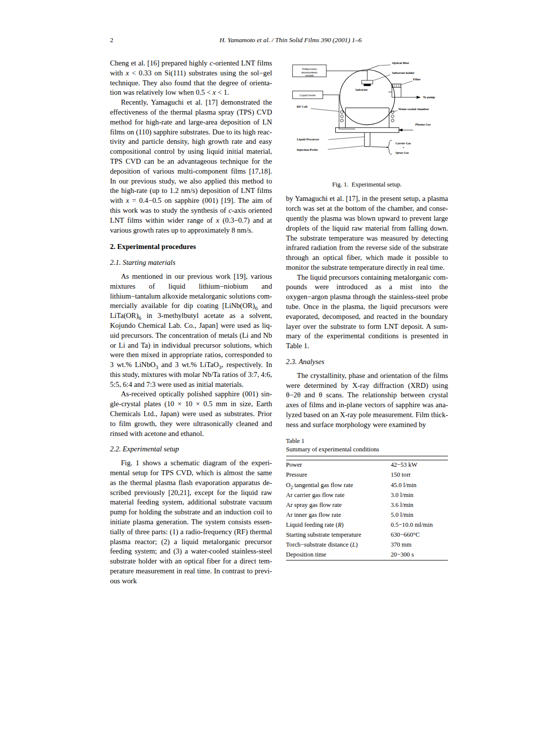2
H. Yamamoto et al. / Thin Solid Films 390 (2001) 1–6
Cheng et al. [16] prepared highly c-oriented LNT films with x < 0.33 on Si(111) substrates using the sol−gel technique. They also found that the degree of orientation was relatively low when 0.5 < x < 1.
Recently, Yamaguchi et al. [17] demonstrated the effectiveness of the thermal plasma spray (TPS) CVD method for high-rate and large-area deposition of LN films on (110) sapphire substrates. Due to its high reactivity and particle density, high growth rate and easy compositional control by using liquid initial material, TPS CVD can be an advantageous technique for the deposition of various multi-component films [17,18]. In our previous study, we also applied this method to the high-rate (up to 1.2 nm/s) deposition of LNT films with x = 0.4−0.5 on sapphire (001) [19]. The aim of this work was to study the synthesis of c-axis oriented LNT films within wider range of x (0.3−0.7) and at various growth rates up to approximately 8 nm/s.
2. Experimental procedures
2.1. Starting materials
As mentioned in our previous work [19], various mixtures of liquid lithium−niobium and lithium−tantalum alkoxide metalorganic solutions commercially available for dip coating [LiNb(OR)6 and LiTa(OR)6 in 3-methylbutyl acetate as a solvent, Kojundo Chemical Lab. Co., Japan] were used as liquid precursors. The concentration of metals (Li and Nb or Li and Ta) in individual precursor solutions, which were then mixed in appropriate ratios, corresponded to 3 wt.% LiNbO3 and 3 wt.% LiTaO3, respectively. In this study, mixtures with molar Nb/Ta ratios of 3:7, 4:6, 5:5, 6:4 and 7:3 were used as initial materials.
As-received optically polished sapphire (001) single-crystal plates (10 × 10 × 0.5 mm in size, Earth Chemicals Ltd., Japan) were used as substrates. Prior to film growth, they were ultrasonically cleaned and rinsed with acetone and ethanol.
2.2. Experimental setup
Fig. 1 shows a schematic diagram of the experimental setup for TPS CVD, which is almost the same as the thermal plasma flash evaporation apparatus described previously [20,21], except for the liquid raw material feeding system, additional substrate vacuum pump for holding the substrate and an induction coil to initiate plasma generation. The system consists essentially of three parts: (1) a radio-frequency (RF) thermal plasma reactor; (2) a liquid metalorganic precursor feeding system; and (3) a water-cooled stainless-steel substrate holder with an optical fiber for a direct temperature measurement in real time. In contrast to previous work
Temperature measurement system Optical fiber Substrate holder Filter To pump Substrate Liquid feeder RF Coil Water-cooled chamber Plasma Gas Liquid Precursor Injection Probe Carrier Gas + Spray Gas
Fig. 1. Experimental setup.
by Yamaguchi et al. [17], in the present setup, a plasma torch was set at the bottom of the chamber, and consequently the plasma was blown upward to prevent large droplets of the liquid raw material from falling down. The substrate temperature was measured by detecting infrared radiation from the reverse side of the substrate through an optical fiber, which made it possible to monitor the substrate temperature directly in real time.
The liquid precursors containing metalorganic compounds were introduced as a mist into the oxygen−argon plasma through the stainless-steel probe tube. Once in the plasma, the liquid precursors were evaporated, decomposed, and reacted in the boundary layer over the substrate to form LNT deposit. A summary of the experimental conditions is presented in Table 1.
2.3. Analyses
The crystallinity, phase and orientation of the films were determined by X-ray diffraction (XRD) using θ−2θ and θ scans. The relationship between crystal axes of films and in-plane vectors of sapphire was analyzed based on an X-ray pole measurement. Film thickness and surface morphology were examined by
Table 1
Summary of experimental conditions
| Power | 42−53 kW |
| Pressure | 150 torr |
| O 2 tangential gas flow rate | 45.0 l/min |
| Ar carrier gas flow rate | 3.0 l/min |
| Ar spray gas flow rate | 3.6 l/min |
| Ar inner gas flow rate | 5.0 l/min |
| Liquid feeding rate ( R ) | 0.5−10.0 ml/min |
| Starting substrate temperature | 630−660°C |
| Torch−substrate distance ( L ) | 370 mm |
| Deposition time | 20−300 s |